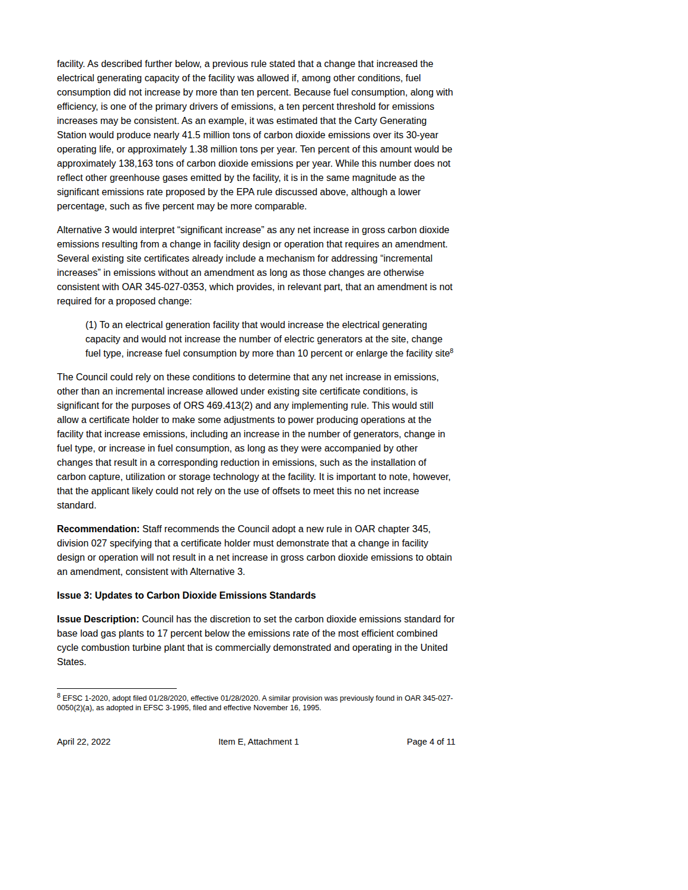facility. As described further below, a previous rule stated that a change that increased the electrical generating capacity of the facility was allowed if, among other conditions, fuel consumption did not increase by more than ten percent. Because fuel consumption, along with efficiency, is one of the primary drivers of emissions, a ten percent threshold for emissions increases may be consistent. As an example, it was estimated that the Carty Generating Station would produce nearly 41.5 million tons of carbon dioxide emissions over its 30-year operating life, or approximately 1.38 million tons per year. Ten percent of this amount would be approximately 138,163 tons of carbon dioxide emissions per year. While this number does not reflect other greenhouse gases emitted by the facility, it is in the same magnitude as the significant emissions rate proposed by the EPA rule discussed above, although a lower percentage, such as five percent may be more comparable.
Alternative 3 would interpret “significant increase” as any net increase in gross carbon dioxide emissions resulting from a change in facility design or operation that requires an amendment. Several existing site certificates already include a mechanism for addressing “incremental increases” in emissions without an amendment as long as those changes are otherwise consistent with OAR 345-027-0353, which provides, in relevant part, that an amendment is not required for a proposed change:
(1) To an electrical generation facility that would increase the electrical generating capacity and would not increase the number of electric generators at the site, change fuel type, increase fuel consumption by more than 10 percent or enlarge the facility site8
The Council could rely on these conditions to determine that any net increase in emissions, other than an incremental increase allowed under existing site certificate conditions, is significant for the purposes of ORS 469.413(2) and any implementing rule. This would still allow a certificate holder to make some adjustments to power producing operations at the facility that increase emissions, including an increase in the number of generators, change in fuel type, or increase in fuel consumption, as long as they were accompanied by other changes that result in a corresponding reduction in emissions, such as the installation of carbon capture, utilization or storage technology at the facility. It is important to note, however, that the applicant likely could not rely on the use of offsets to meet this no net increase standard.
Recommendation: Staff recommends the Council adopt a new rule in OAR chapter 345, division 027 specifying that a certificate holder must demonstrate that a change in facility design or operation will not result in a net increase in gross carbon dioxide emissions to obtain an amendment, consistent with Alternative 3.
Issue 3: Updates to Carbon Dioxide Emissions Standards
Issue Description: Council has the discretion to set the carbon dioxide emissions standard for base load gas plants to 17 percent below the emissions rate of the most efficient combined cycle combustion turbine plant that is commercially demonstrated and operating in the United States.
8 EFSC 1-2020, adopt filed 01/28/2020, effective 01/28/2020. A similar provision was previously found in OAR 345-027-0050(2)(a), as adopted in EFSC 3-1995, filed and effective November 16, 1995.
April 22, 2022 Item E, Attachment 1 Page 4 of 11